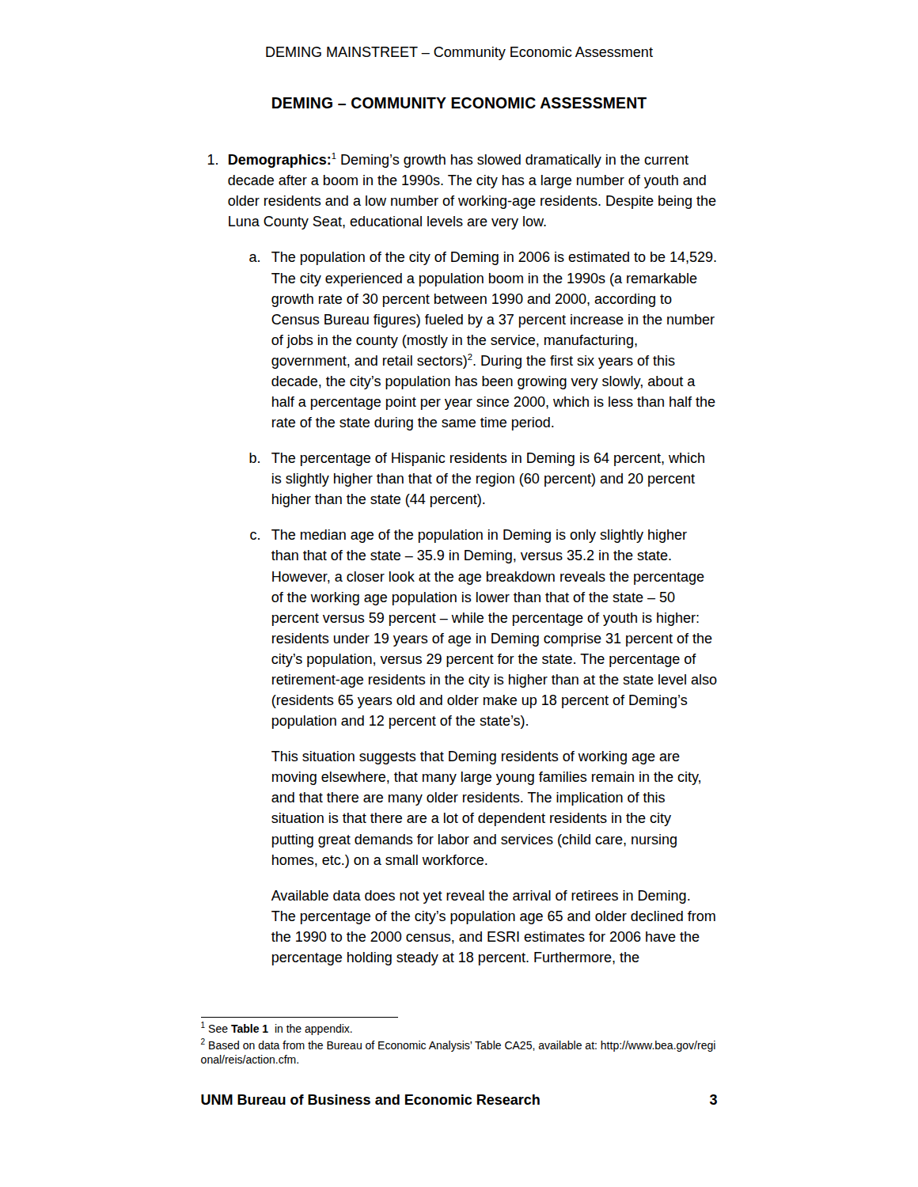DEMING MAINSTREET – Community Economic Assessment
DEMING – COMMUNITY ECONOMIC ASSESSMENT
Demographics:1 Deming’s growth has slowed dramatically in the current decade after a boom in the 1990s. The city has a large number of youth and older residents and a low number of working-age residents. Despite being the Luna County Seat, educational levels are very low.
The population of the city of Deming in 2006 is estimated to be 14,529. The city experienced a population boom in the 1990s (a remarkable growth rate of 30 percent between 1990 and 2000, according to Census Bureau figures) fueled by a 37 percent increase in the number of jobs in the county (mostly in the service, manufacturing, government, and retail sectors)2. During the first six years of this decade, the city’s population has been growing very slowly, about a half a percentage point per year since 2000, which is less than half the rate of the state during the same time period.
The percentage of Hispanic residents in Deming is 64 percent, which is slightly higher than that of the region (60 percent) and 20 percent higher than the state (44 percent).
The median age of the population in Deming is only slightly higher than that of the state – 35.9 in Deming, versus 35.2 in the state. However, a closer look at the age breakdown reveals the percentage of the working age population is lower than that of the state – 50 percent versus 59 percent – while the percentage of youth is higher: residents under 19 years of age in Deming comprise 31 percent of the city’s population, versus 29 percent for the state. The percentage of retirement-age residents in the city is higher than at the state level also (residents 65 years old and older make up 18 percent of Deming’s population and 12 percent of the state’s).
This situation suggests that Deming residents of working age are moving elsewhere, that many large young families remain in the city, and that there are many older residents. The implication of this situation is that there are a lot of dependent residents in the city putting great demands for labor and services (child care, nursing homes, etc.) on a small workforce.
Available data does not yet reveal the arrival of retirees in Deming. The percentage of the city’s population age 65 and older declined from the 1990 to the 2000 census, and ESRI estimates for 2006 have the percentage holding steady at 18 percent. Furthermore, the
1 See Table 1 in the appendix.
2 Based on data from the Bureau of Economic Analysis’ Table CA25, available at: http://www.bea.gov/regional/reis/action.cfm.
UNM Bureau of Business and Economic Research 3